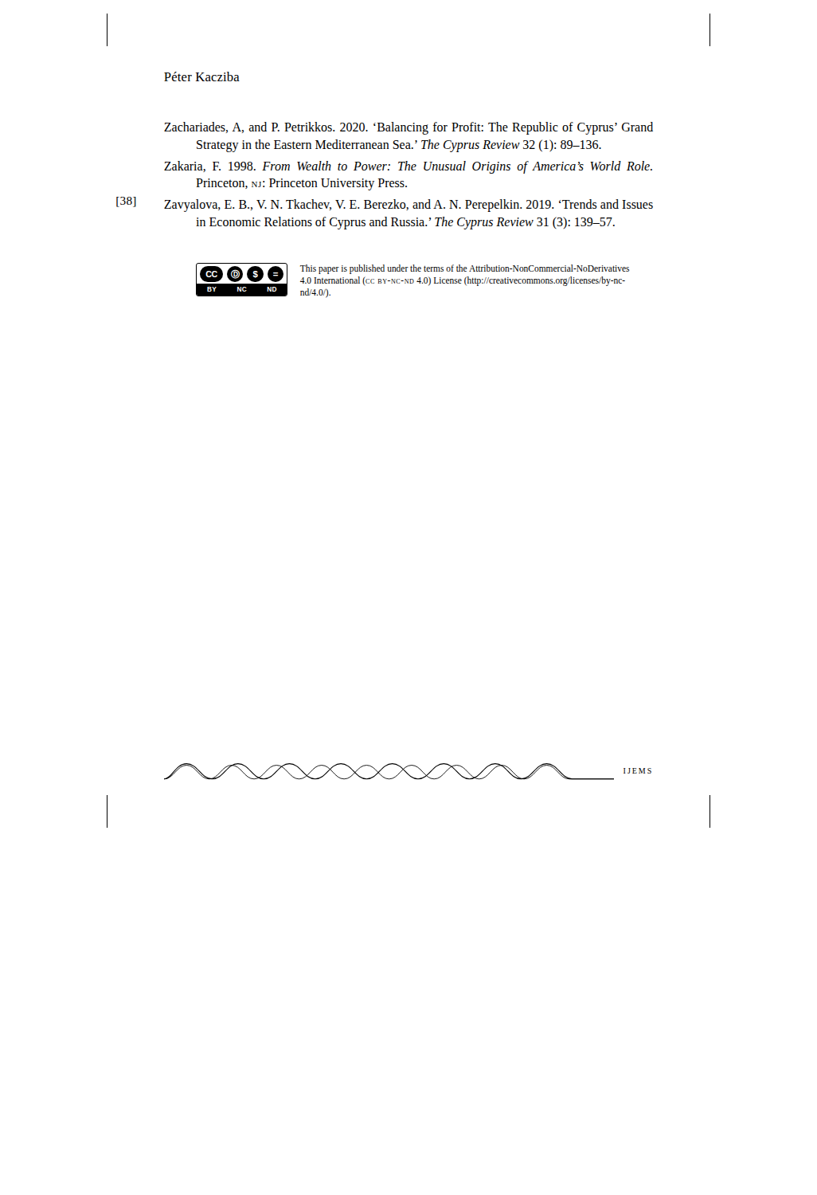[38]
Péter Kacziba
Zachariades, A, and P. Petrikkos. 2020. ‘Balancing for Profit: The Republic of Cyprus’ Grand Strategy in the Eastern Mediterranean Sea.’ The Cyprus Review 32 (1): 89–136.
Zakaria, F. 1998. From Wealth to Power: The Unusual Origins of America’s World Role. Princeton, nj: Princeton University Press.
Zavyalova, E. B., V. N. Tkachev, V. E. Berezko, and A. N. Perepelkin. 2019. ‘Trends and Issues in Economic Relations of Cyprus and Russia.’ The Cyprus Review 31 (3): 139–57.
CC Ⓓ $ =
BY NC ND
This paper is published under the terms of the Attribution-NonCommercial-NoDerivatives 4.0 International (cc by-nc-nd 4.0) License (http://creativecommons.org/licenses/by-nc-nd/4.0/).
ijems